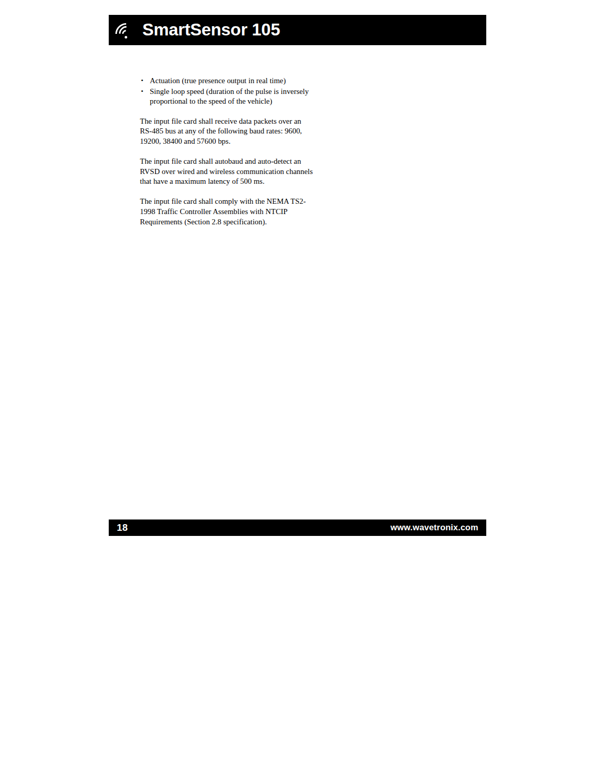SmartSensor 105
Actuation (true presence output in real time)
Single loop speed (duration of the pulse is inversely proportional to the speed of the vehicle)
The input file card shall receive data packets over an RS-485 bus at any of the following baud rates: 9600, 19200, 38400 and 57600 bps.
The input file card shall autobaud and auto-detect an RVSD over wired and wireless communication channels that have a maximum latency of 500 ms.
The input file card shall comply with the NEMA TS2-1998 Traffic Controller Assemblies with NTCIP Requirements (Section 2.8 specification).
18 www.wavetronix.com